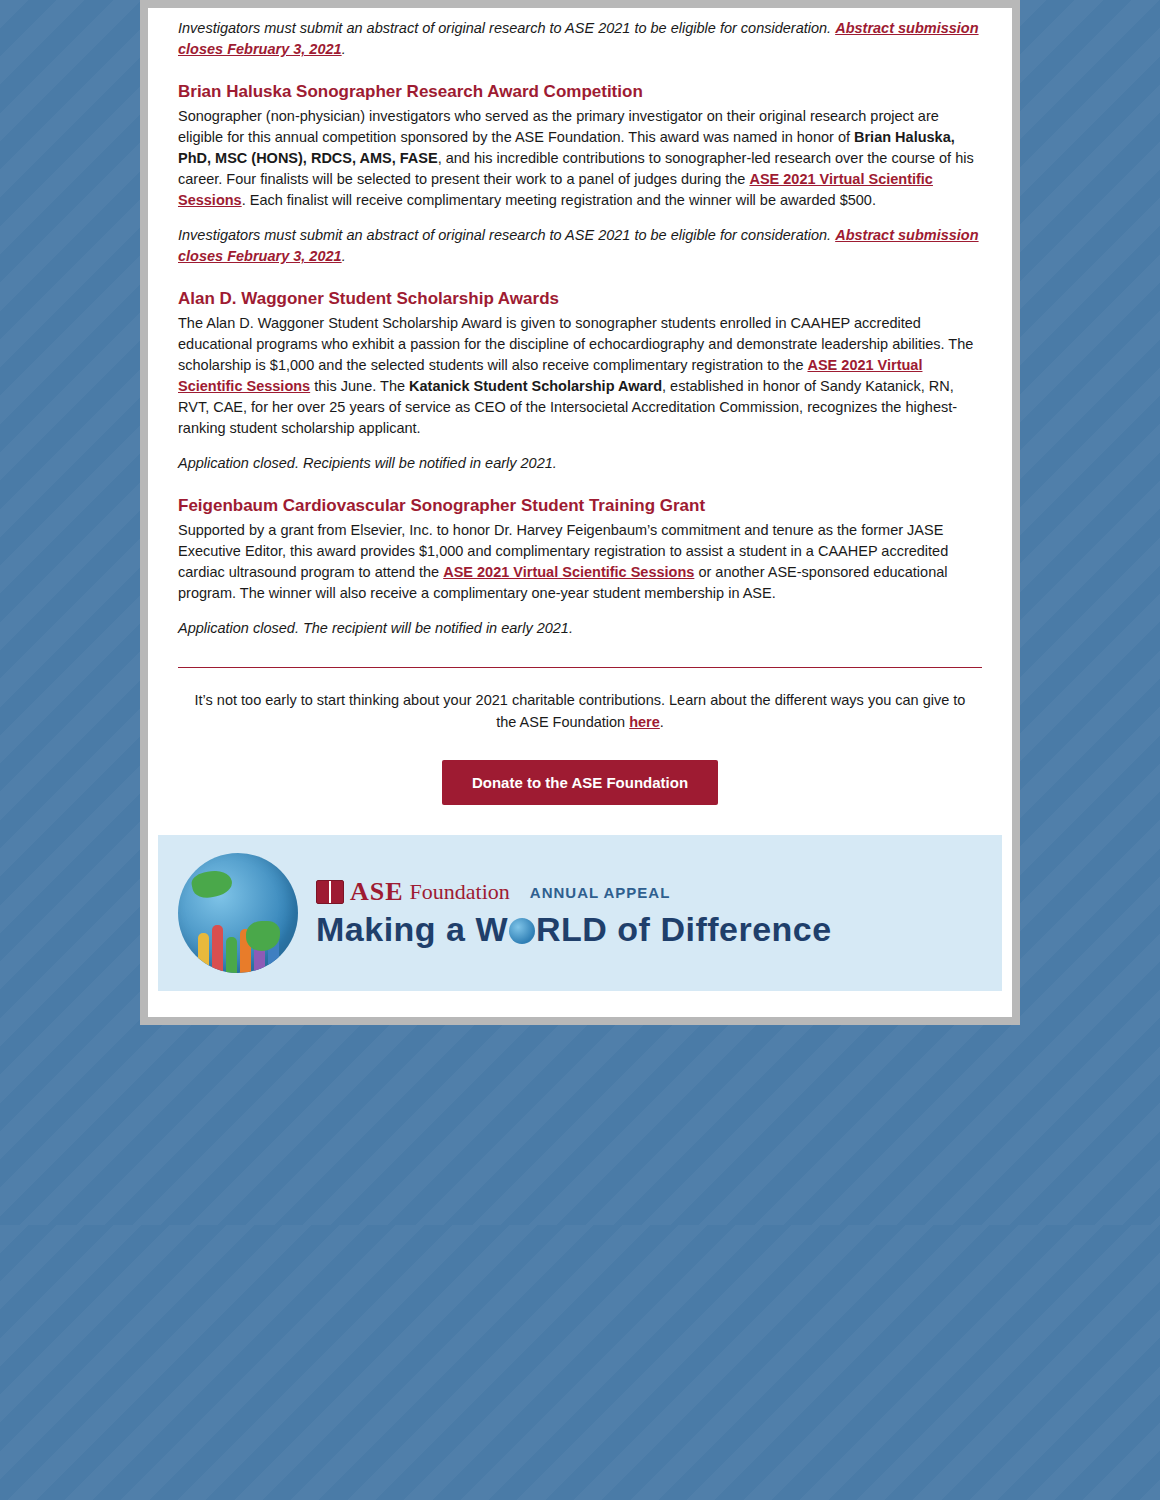Investigators must submit an abstract of original research to ASE 2021 to be eligible for consideration. Abstract submission closes February 3, 2021.
Brian Haluska Sonographer Research Award Competition
Sonographer (non-physician) investigators who served as the primary investigator on their original research project are eligible for this annual competition sponsored by the ASE Foundation. This award was named in honor of Brian Haluska, PhD, MSC (HONS), RDCS, AMS, FASE, and his incredible contributions to sonographer-led research over the course of his career. Four finalists will be selected to present their work to a panel of judges during the ASE 2021 Virtual Scientific Sessions. Each finalist will receive complimentary meeting registration and the winner will be awarded $500.
Investigators must submit an abstract of original research to ASE 2021 to be eligible for consideration. Abstract submission closes February 3, 2021.
Alan D. Waggoner Student Scholarship Awards
The Alan D. Waggoner Student Scholarship Award is given to sonographer students enrolled in CAAHEP accredited educational programs who exhibit a passion for the discipline of echocardiography and demonstrate leadership abilities. The scholarship is $1,000 and the selected students will also receive complimentary registration to the ASE 2021 Virtual Scientific Sessions this June. The Katanick Student Scholarship Award, established in honor of Sandy Katanick, RN, RVT, CAE, for her over 25 years of service as CEO of the Intersocietal Accreditation Commission, recognizes the highest-ranking student scholarship applicant.
Application closed. Recipients will be notified in early 2021.
Feigenbaum Cardiovascular Sonographer Student Training Grant
Supported by a grant from Elsevier, Inc. to honor Dr. Harvey Feigenbaum’s commitment and tenure as the former JASE Executive Editor, this award provides $1,000 and complimentary registration to assist a student in a CAAHEP accredited cardiac ultrasound program to attend the ASE 2021 Virtual Scientific Sessions or another ASE-sponsored educational program. The winner will also receive a complimentary one-year student membership in ASE.
Application closed. The recipient will be notified in early 2021.
It’s not too early to start thinking about your 2021 charitable contributions. Learn about the different ways you can give to the ASE Foundation here.
Donate to the ASE Foundation
ASE Foundation ANNUAL APPEAL
Making a W RLD of Difference